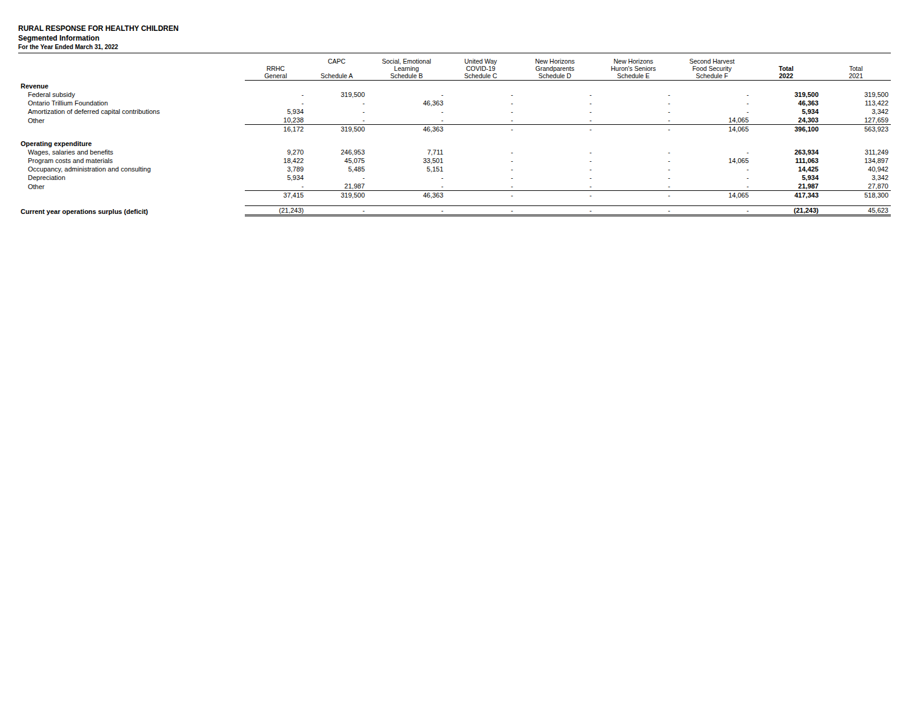RURAL RESPONSE FOR HEALTHY CHILDREN
Segmented Information
For the Year Ended March 31, 2022
| | RRHC General | CAPC Schedule A | Social, Emotional Learning Schedule B | United Way COVID-19 Schedule C | New Horizons Grandparents Schedule D | New Horizons Huron's Seniors Schedule E | Second Harvest Food Security Schedule F | Total 2022 | Total 2021 |
| --- | --- | --- | --- | --- | --- | --- | --- | --- | --- |
| Revenue | |
| Federal subsidy | - | 319,500 | - | - | - | - | - | 319,500 | 319,500 |
| Ontario Trillium Foundation | - | - | 46,363 | - | - | - | - | 46,363 | 113,422 |
| Amortization of deferred capital contributions | 5,934 | - | - | - | - | - | - | 5,934 | 3,342 |
| Other | 10,238 | - | - | - | - | - | 14,065 | 24,303 | 127,659 |
| | 16,172 | 319,500 | 46,363 | - | - | - | 14,065 | 396,100 | 563,923 |
| Operating expenditure | |
| Wages, salaries and benefits | 9,270 | 246,953 | 7,711 | - | - | - | - | 263,934 | 311,249 |
| Program costs and materials | 18,422 | 45,075 | 33,501 | - | - | - | 14,065 | 111,063 | 134,897 |
| Occupancy, administration and consulting | 3,789 | 5,485 | 5,151 | - | - | - | - | 14,425 | 40,942 |
| Depreciation | 5,934 | - | - | - | - | - | - | 5,934 | 3,342 |
| Other | - | 21,987 | - | - | - | - | - | 21,987 | 27,870 |
| | 37,415 | 319,500 | 46,363 | - | - | - | 14,065 | 417,343 | 518,300 |
| Current year operations surplus (deficit) | (21,243) | - | - | - | - | - | - | (21,243) | 45,623 |